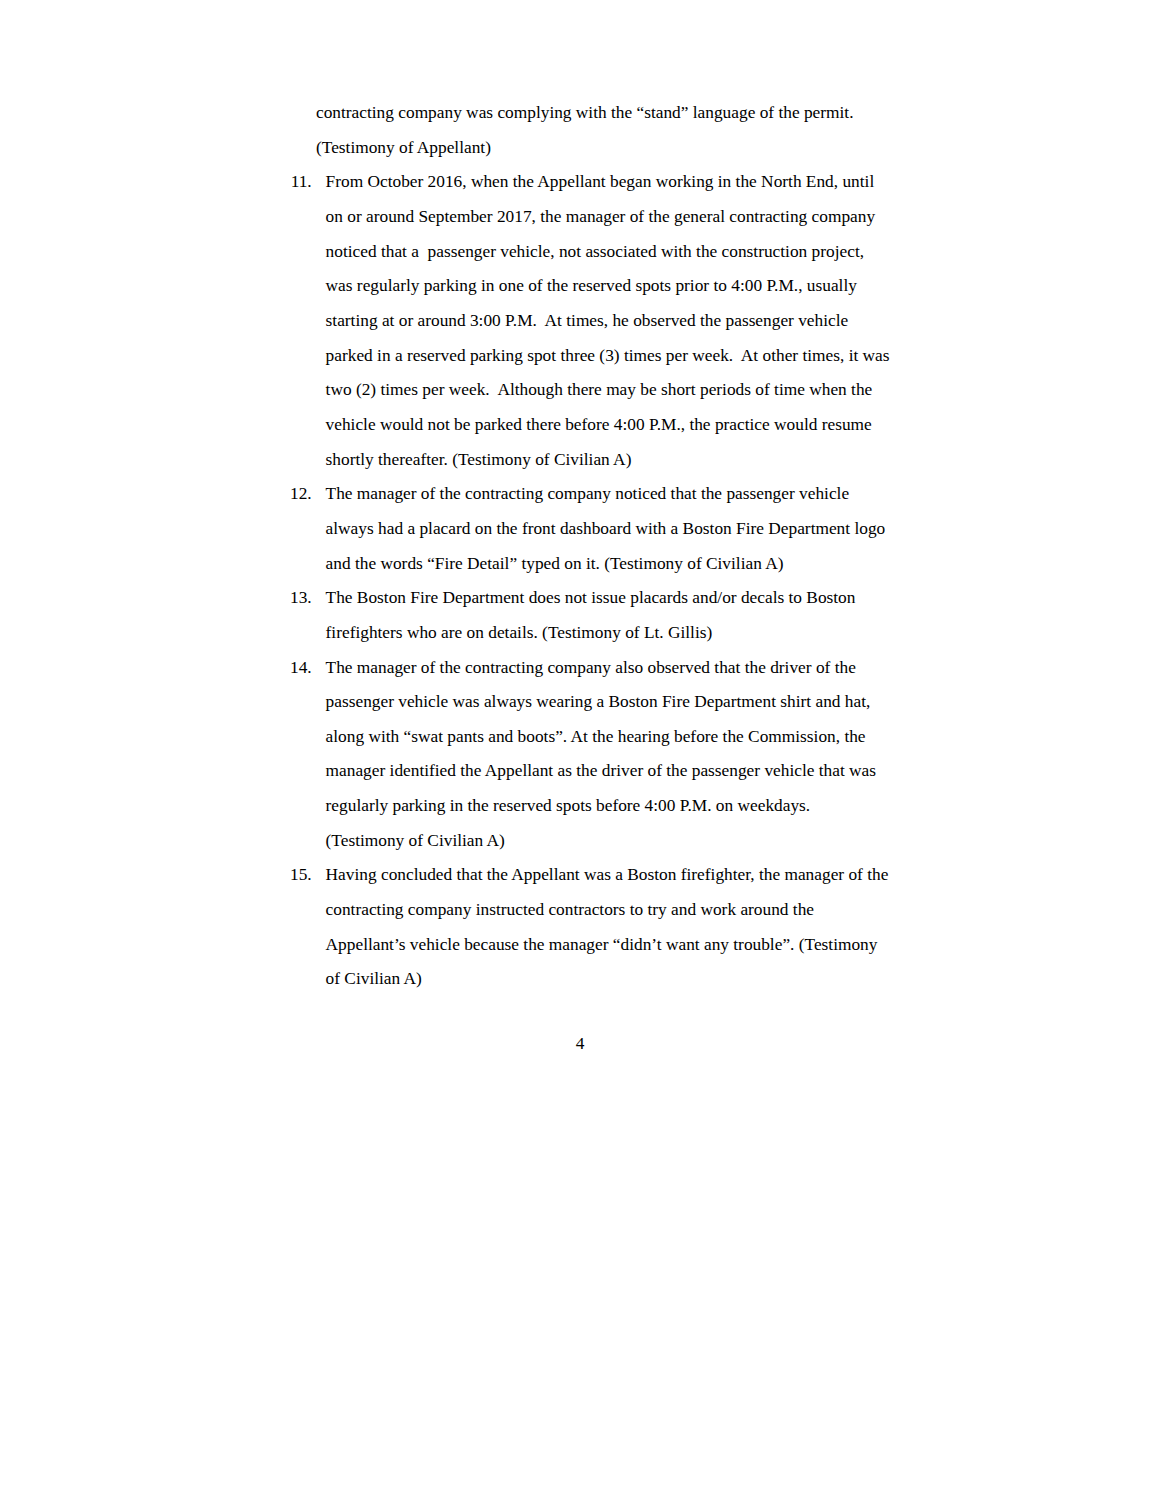contracting company was complying with the “stand” language of the permit. (Testimony of Appellant)
From October 2016, when the Appellant began working in the North End, until on or around September 2017, the manager of the general contracting company noticed that a passenger vehicle, not associated with the construction project, was regularly parking in one of the reserved spots prior to 4:00 P.M., usually starting at or around 3:00 P.M. At times, he observed the passenger vehicle parked in a reserved parking spot three (3) times per week. At other times, it was two (2) times per week. Although there may be short periods of time when the vehicle would not be parked there before 4:00 P.M., the practice would resume shortly thereafter. (Testimony of Civilian A)
The manager of the contracting company noticed that the passenger vehicle always had a placard on the front dashboard with a Boston Fire Department logo and the words “Fire Detail” typed on it. (Testimony of Civilian A)
The Boston Fire Department does not issue placards and/or decals to Boston firefighters who are on details. (Testimony of Lt. Gillis)
The manager of the contracting company also observed that the driver of the passenger vehicle was always wearing a Boston Fire Department shirt and hat, along with “swat pants and boots”. At the hearing before the Commission, the manager identified the Appellant as the driver of the passenger vehicle that was regularly parking in the reserved spots before 4:00 P.M. on weekdays. (Testimony of Civilian A)
Having concluded that the Appellant was a Boston firefighter, the manager of the contracting company instructed contractors to try and work around the Appellant’s vehicle because the manager “didn’t want any trouble”. (Testimony of Civilian A)
4